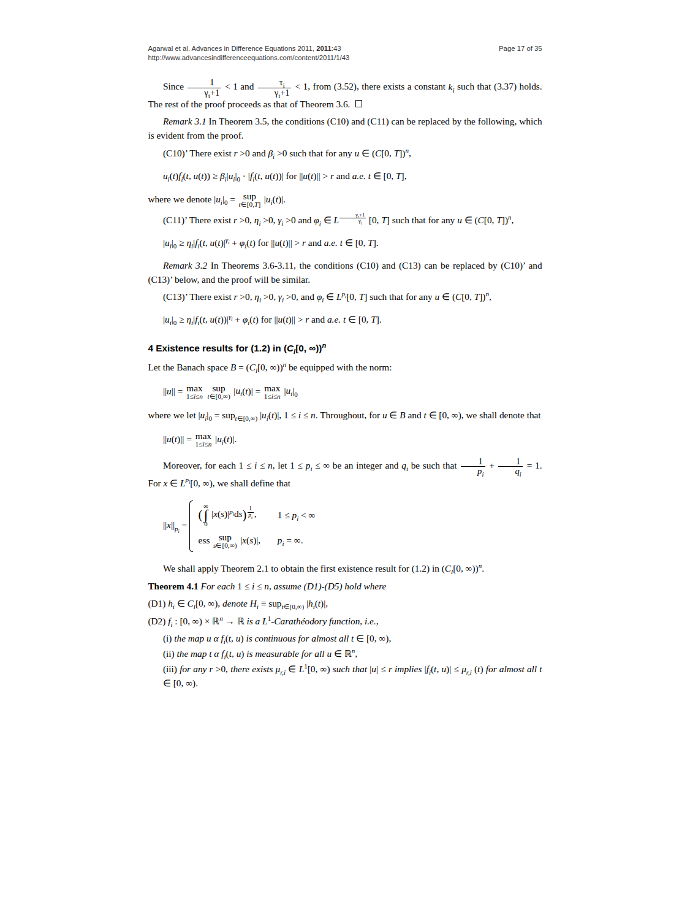Agarwal et al. Advances in Difference Equations 2011, 2011:43
http://www.advancesindifferenceequations.com/content/2011/1/43
Page 17 of 35
Since 1 γi+1 < 1 and τi γi+1 < 1, from (3.52), there exists a constant ki such that (3.37) holds. The rest of the proof proceeds as that of Theorem 3.6.
Remark 3.1 In Theorem 3.5, the conditions (C10) and (C11) can be replaced by the following, which is evident from the proof.
(C10)’ There exist r >0 and βi >0 such that for any u ∈ (C[0, T])n,
ui(t)fi(t, u(t)) ≥ βi|ui|0 · |fi(t, u(t))| for ||u(t)|| > r and a.e. t ∈ [0, T],
where we denote |ui|0 = sup t∈[0,T] |ui(t)|.
(C11)’ There exist r >0, ηi >0, γi >0 and φi ∈ Lγi+1 γi [0, T] such that for any u ∈ (C[0, T])n,
|ui|0 ≥ ηi|fi(t, u(t)|γi + φi(t) for ||u(t)|| > r and a.e. t ∈ [0, T].
Remark 3.2 In Theorems 3.6-3.11, the conditions (C10) and (C13) can be replaced by (C10)’ and (C13)’ below, and the proof will be similar.
(C13)’ There exist r >0, ηi >0, γi >0, and φi ∈ Lpi[0, T] such that for any u ∈ (C[0, T])n,
|ui|0 ≥ ηi|fi(t, u(t))|γi + φi(t) for ||u(t)|| > r and a.e. t ∈ [0, T].
4 Existence results for (1.2) in (Cl[0, ∞))n
Let the Banach space B = (Cl[0, ∞))n be equipped with the norm:
||u|| = max 1≤i≤n sup t∈[0,∞) |ui(t)| = max 1≤i≤n |ui|0
where we let |ui|0 = supt∈[0,∞) |ui(t)|, 1 ≤ i ≤ n. Throughout, for u ∈ B and t ∈ [0, ∞), we shall denote that
||u(t)|| = max 1≤i≤n |ui(t)|.
Moreover, for each 1 ≤ i ≤ n, let 1 ≤ pi ≤ ∞ be an integer and qi be such that 1 pi + 1 qi = 1. For x ∈ Lpi[0, ∞), we shall define that
||x||pi =
| ( ∞ ∫ 0 / x ( s )/ p i d s ) 1 p i , | 1 ≤ p i < ∞ |
| ess sup s ∈[0,∞) / x ( s )/, | p i = ∞. |
We shall apply Theorem 2.1 to obtain the first existence result for (1.2) in (Cl[0, ∞))n.
Theorem 4.1 For each 1 ≤ i ≤ n, assume (D1)-(D5) hold where
(D1) hi ∈ Cl[0, ∞), denote Hi ≡ supt∈[0,∞) |hi(t)|,
(D2) fi : [0, ∞) × ℝn → ℝ is a L1-Carathéodory function, i.e.,
(i) the map u α fi(t, u) is continuous for almost all t ∈ [0, ∞),
(ii) the map t α fi(t, u) is measurable for all u ∈ ℝn,
(iii) for any r >0, there exists μr,i ∈ L1[0, ∞) such that |u| ≤ r implies |fi(t, u)| ≤ μr,i (t) for almost all t ∈ [0, ∞).